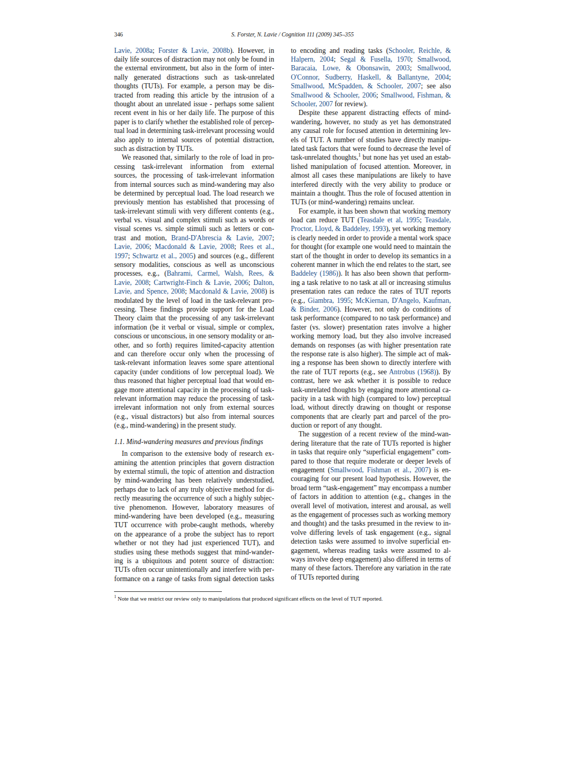346 S. Forster, N. Lavie / Cognition 111 (2009) 345–355
Lavie, 2008a; Forster & Lavie, 2008b). However, in daily life sources of distraction may not only be found in the external environment, but also in the form of internally generated distractions such as task-unrelated thoughts (TUTs). For example, a person may be distracted from reading this article by the intrusion of a thought about an unrelated issue - perhaps some salient recent event in his or her daily life. The purpose of this paper is to clarify whether the established role of perceptual load in determining task-irrelevant processing would also apply to internal sources of potential distraction, such as distraction by TUTs.
We reasoned that, similarly to the role of load in processing task-irrelevant information from external sources, the processing of task-irrelevant information from internal sources such as mind-wandering may also be determined by perceptual load. The load research we previously mention has established that processing of task-irrelevant stimuli with very different contents (e.g., verbal vs. visual and complex stimuli such as words or visual scenes vs. simple stimuli such as letters or contrast and motion, Brand-D'Abrescia & Lavie, 2007; Lavie, 2006; Macdonald & Lavie, 2008; Rees et al., 1997; Schwartz et al., 2005) and sources (e.g., different sensory modalities, conscious as well as unconscious processes, e.g., (Bahrami, Carmel, Walsh, Rees, & Lavie, 2008; Cartwright-Finch & Lavie, 2006; Dalton, Lavie, and Spence, 2008; Macdonald & Lavie, 2008) is modulated by the level of load in the task-relevant processing. These findings provide support for the Load Theory claim that the processing of any task-irrelevant information (be it verbal or visual, simple or complex, conscious or unconscious, in one sensory modality or another, and so forth) requires limited-capacity attention and can therefore occur only when the processing of task-relevant information leaves some spare attentional capacity (under conditions of low perceptual load). We thus reasoned that higher perceptual load that would engage more attentional capacity in the processing of task-relevant information may reduce the processing of task-irrelevant information not only from external sources (e.g., visual distractors) but also from internal sources (e.g., mind-wandering) in the present study.
1.1. Mind-wandering measures and previous findings
In comparison to the extensive body of research examining the attention principles that govern distraction by external stimuli, the topic of attention and distraction by mind-wandering has been relatively understudied, perhaps due to lack of any truly objective method for directly measuring the occurrence of such a highly subjective phenomenon. However, laboratory measures of mind-wandering have been developed (e.g., measuring TUT occurrence with probe-caught methods, whereby on the appearance of a probe the subject has to report whether or not they had just experienced TUT), and studies using these methods suggest that mind-wandering is a ubiquitous and potent source of distraction: TUTs often occur unintentionally and interfere with performance on a range of tasks from signal detection tasks to encoding and reading tasks (Schooler, Reichle, & Halpern, 2004; Segal & Fusella, 1970; Smallwood, Baracaia, Lowe, & Obonsawin, 2003; Smallwood, O'Connor, Sudberry, Haskell, & Ballantyne, 2004; Smallwood, McSpadden, & Schooler, 2007; see also Smallwood & Schooler, 2006; Smallwood, Fishman, & Schooler, 2007 for review).
Despite these apparent distracting effects of mind-wandering, however, no study as yet has demonstrated any causal role for focused attention in determining levels of TUT. A number of studies have directly manipulated task factors that were found to decrease the level of task-unrelated thoughts,1 but none has yet used an established manipulation of focused attention. Moreover, in almost all cases these manipulations are likely to have interfered directly with the very ability to produce or maintain a thought. Thus the role of focused attention in TUTs (or mind-wandering) remains unclear.
For example, it has been shown that working memory load can reduce TUT (Teasdale et al, 1995; Teasdale, Proctor, Lloyd, & Baddeley, 1993), yet working memory is clearly needed in order to provide a mental work space for thought (for example one would need to maintain the start of the thought in order to develop its semantics in a coherent manner in which the end relates to the start, see Baddeley (1986)). It has also been shown that performing a task relative to no task at all or increasing stimulus presentation rates can reduce the rates of TUT reports (e.g., Giambra, 1995; McKiernan, D'Angelo, Kaufman, & Binder, 2006). However, not only do conditions of task performance (compared to no task performance) and faster (vs. slower) presentation rates involve a higher working memory load, but they also involve increased demands on responses (as with higher presentation rate the response rate is also higher). The simple act of making a response has been shown to directly interfere with the rate of TUT reports (e.g., see Antrobus (1968)). By contrast, here we ask whether it is possible to reduce task-unrelated thoughts by engaging more attentional capacity in a task with high (compared to low) perceptual load, without directly drawing on thought or response components that are clearly part and parcel of the production or report of any thought.
The suggestion of a recent review of the mind-wandering literature that the rate of TUTs reported is higher in tasks that require only “superficial engagement” compared to those that require moderate or deeper levels of engagement (Smallwood, Fishman et al., 2007) is encouraging for our present load hypothesis. However, the broad term “task-engagement” may encompass a number of factors in addition to attention (e.g., changes in the overall level of motivation, interest and arousal, as well as the engagement of processes such as working memory and thought) and the tasks presumed in the review to involve differing levels of task engagement (e.g., signal detection tasks were assumed to involve superficial engagement, whereas reading tasks were assumed to always involve deep engagement) also differed in terms of many of these factors. Therefore any variation in the rate of TUTs reported during
1Note that we restrict our review only to manipulations that produced significant effects on the level of TUT reported.